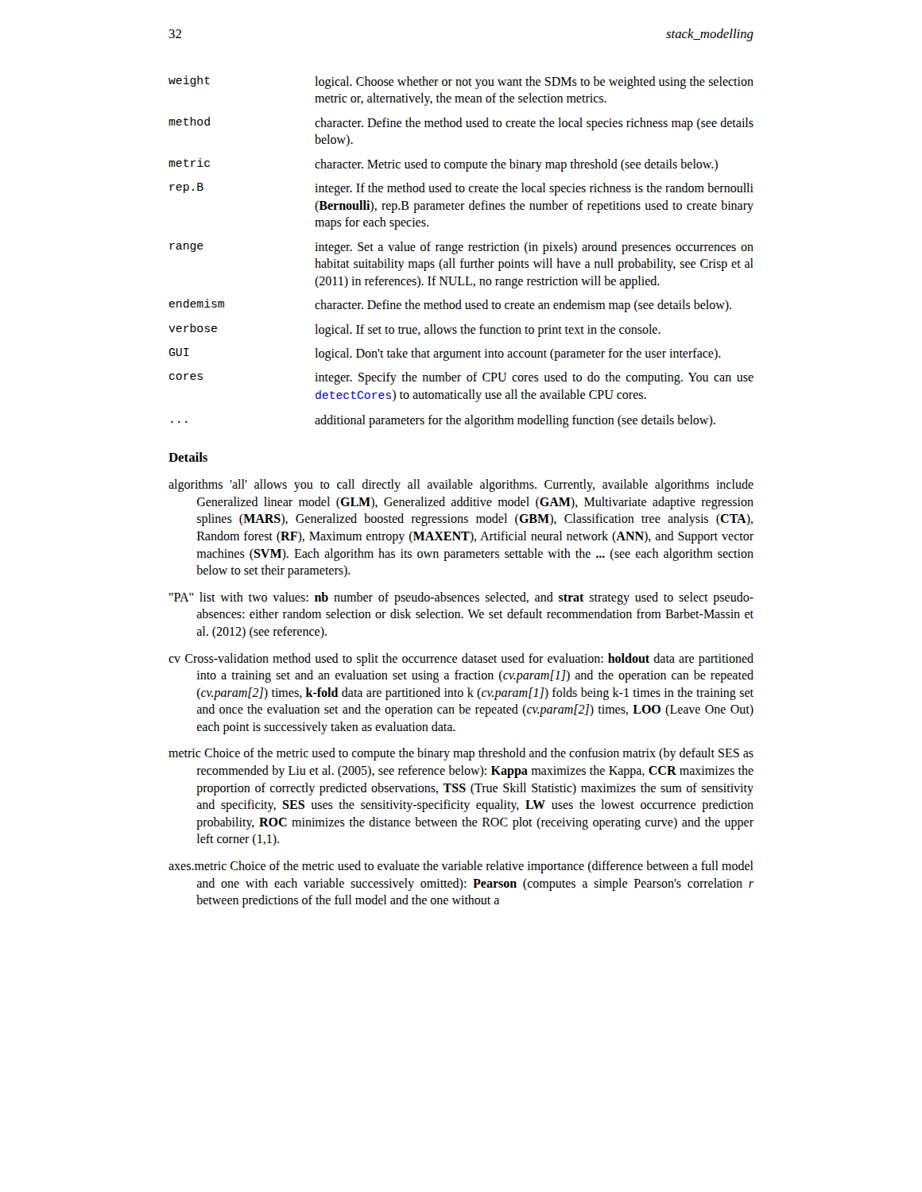32 stack_modelling
weight
logical. Choose whether or not you want the SDMs to be weighted using the selection metric or, alternatively, the mean of the selection metrics.
method
character. Define the method used to create the local species richness map (see details below).
metric
character. Metric used to compute the binary map threshold (see details below.)
rep.B
integer. If the method used to create the local species richness is the random bernoulli (Bernoulli), rep.B parameter defines the number of repetitions used to create binary maps for each species.
range
integer. Set a value of range restriction (in pixels) around presences occurrences on habitat suitability maps (all further points will have a null probability, see Crisp et al (2011) in references). If NULL, no range restriction will be applied.
endemism
character. Define the method used to create an endemism map (see details below).
verbose
logical. If set to true, allows the function to print text in the console.
GUI
logical. Don't take that argument into account (parameter for the user interface).
cores
integer. Specify the number of CPU cores used to do the computing. You can use detectCores) to automatically use all the available CPU cores.
...
additional parameters for the algorithm modelling function (see details below).
Details
algorithms 'all' allows you to call directly all available algorithms. Currently, available algorithms include Generalized linear model (GLM), Generalized additive model (GAM), Multivariate adaptive regression splines (MARS), Generalized boosted regressions model (GBM), Classification tree analysis (CTA), Random forest (RF), Maximum entropy (MAXENT), Artificial neural network (ANN), and Support vector machines (SVM). Each algorithm has its own parameters settable with the ... (see each algorithm section below to set their parameters).
"PA" list with two values: nb number of pseudo-absences selected, and strat strategy used to select pseudo-absences: either random selection or disk selection. We set default recommendation from Barbet-Massin et al. (2012) (see reference).
cv Cross-validation method used to split the occurrence dataset used for evaluation: holdout data are partitioned into a training set and an evaluation set using a fraction (cv.param[1]) and the operation can be repeated (cv.param[2]) times, k-fold data are partitioned into k (cv.param[1]) folds being k-1 times in the training set and once the evaluation set and the operation can be repeated (cv.param[2]) times, LOO (Leave One Out) each point is successively taken as evaluation data.
metric Choice of the metric used to compute the binary map threshold and the confusion matrix (by default SES as recommended by Liu et al. (2005), see reference below): Kappa maximizes the Kappa, CCR maximizes the proportion of correctly predicted observations, TSS (True Skill Statistic) maximizes the sum of sensitivity and specificity, SES uses the sensitivity-specificity equality, LW uses the lowest occurrence prediction probability, ROC minimizes the distance between the ROC plot (receiving operating curve) and the upper left corner (1,1).
axes.metric Choice of the metric used to evaluate the variable relative importance (difference between a full model and one with each variable successively omitted): Pearson (computes a simple Pearson's correlation r between predictions of the full model and the one without a